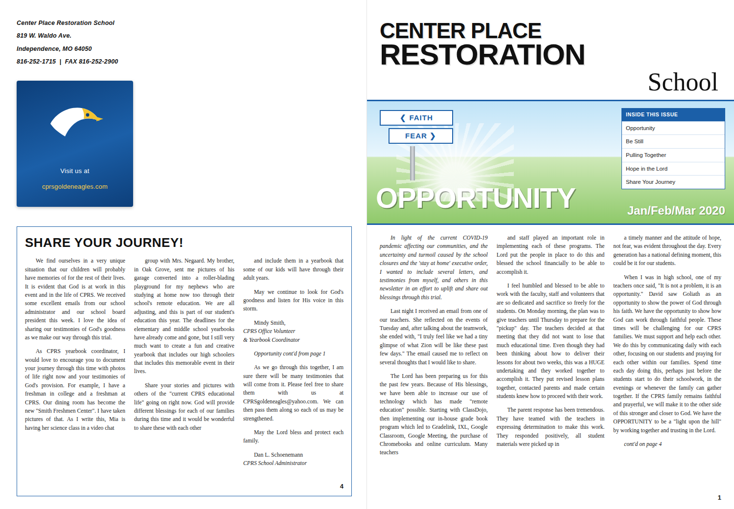Center Place Restoration School
819 W. Waldo Ave.
Independence, MO 64050
816-252-1715 | FAX 816-252-2900
Visit us at
cprsgoldeneagles.com
SHARE YOUR JOURNEY!
We find ourselves in a very unique situation that our children will probably have memories of for the rest of their lives. It is evident that God is at work in this event and in the life of CPRS. We received some excellent emails from our school administrator and our school board president this week. I love the idea of sharing our testimonies of God's goodness as we make our way through this trial.
As CPRS yearbook coordinator, I would love to encourage you to document your journey through this time with photos of life right now and your testimonies of God's provision. For example, I have a freshman in college and a freshman at CPRS. Our dining room has become the new "Smith Freshmen Center". I have taken pictures of that. As I write this, Mia is having her science class in a video chat
group with Mrs. Negaard. My brother, in Oak Grove, sent me pictures of his garage converted into a roller-blading playground for my nephews who are studying at home now too through their school's remote education. We are all adjusting, and this is part of our student's education this year. The deadlines for the elementary and middle school yearbooks have already come and gone, but I still very much want to create a fun and creative yearbook that includes our high schoolers that includes this memorable event in their lives.
Share your stories and pictures with others of the "current CPRS educational life" going on right now. God will provide different blessings for each of our families during this time and it would be wonderful to share these with each other
and include them in a yearbook that some of our kids will have through their adult years.
May we continue to look for God's goodness and listen for His voice in this storm.
Mindy Smith,
CPRS Office Volunteer
& Yearbook Coordinator
Opportunity cont'd from page 1
As we go through this together, I am sure there will be many testimonies that will come from it. Please feel free to share them with us at CPRSgoldeneagles@yahoo.com. We can then pass them along so each of us may be strengthened.
May the Lord bless and protect each family.
Dan L. Schoenemann
CPRS School Administrator
4
CENTER PLACE RESTORATION
School
❮ FAITH
FEAR ❯
OPPORTUNITY
INSIDE THIS ISSUE
Opportunity
Be Still
Pulling Together
Hope in the Lord
Share Your Journey
Jan/Feb/Mar 2020
In light of the current COVID-19 pandemic affecting our communities, and the uncertainty and turmoil caused by the school closures and the 'stay at home' executive order, I wanted to include several letters, and testimonies from myself, and others in this newsletter in an effort to uplift and share out blessings through this trial.
Last night I received an email from one of our teachers. She reflected on the events of Tuesday and, after talking about the teamwork, she ended with, "I truly feel like we had a tiny glimpse of what Zion will be like these past few days." The email caused me to reflect on several thoughts that I would like to share.
The Lord has been preparing us for this the past few years. Because of His blessings, we have been able to increase our use of technology which has made "remote education" possible. Starting with ClassDojo, then implementing our in-house grade book program which led to Gradelink, IXL, Google Classroom, Google Meeting, the purchase of Chromebooks and online curriculum. Many teachers
and staff played an important role in implementing each of these programs. The Lord put the people in place to do this and blessed the school financially to be able to accomplish it.
I feel humbled and blessed to be able to work with the faculty, staff and volunteers that are so dedicated and sacrifice so freely for the students. On Monday morning, the plan was to give teachers until Thursday to prepare for the "pickup" day. The teachers decided at that meeting that they did not want to lose that much educational time. Even though they had been thinking about how to deliver their lessons for about two weeks, this was a HUGE undertaking and they worked together to accomplish it. They put revised lesson plans together, contacted parents and made certain students knew how to proceed with their work.
The parent response has been tremendous. They have teamed with the teachers in expressing determination to make this work. They responded positively, all student materials were picked up in
a timely manner and the attitude of hope, not fear, was evident throughout the day. Every generation has a national defining moment, this could be it for our students.
When I was in high school, one of my teachers once said, "It is not a problem, it is an opportunity." David saw Goliath as an opportunity to show the power of God through his faith. We have the opportunity to show how God can work through faithful people. These times will be challenging for our CPRS families. We must support and help each other. We do this by communicating daily with each other, focusing on our students and praying for each other within our families. Spend time each day doing this, perhaps just before the students start to do their schoolwork, in the evenings or whenever the family can gather together. If the CPRS family remains faithful and prayerful, we will make it to the other side of this stronger and closer to God. We have the OPPORTUNITY to be a "light upon the hill" by working together and trusting in the Lord.
cont'd on page 4
1